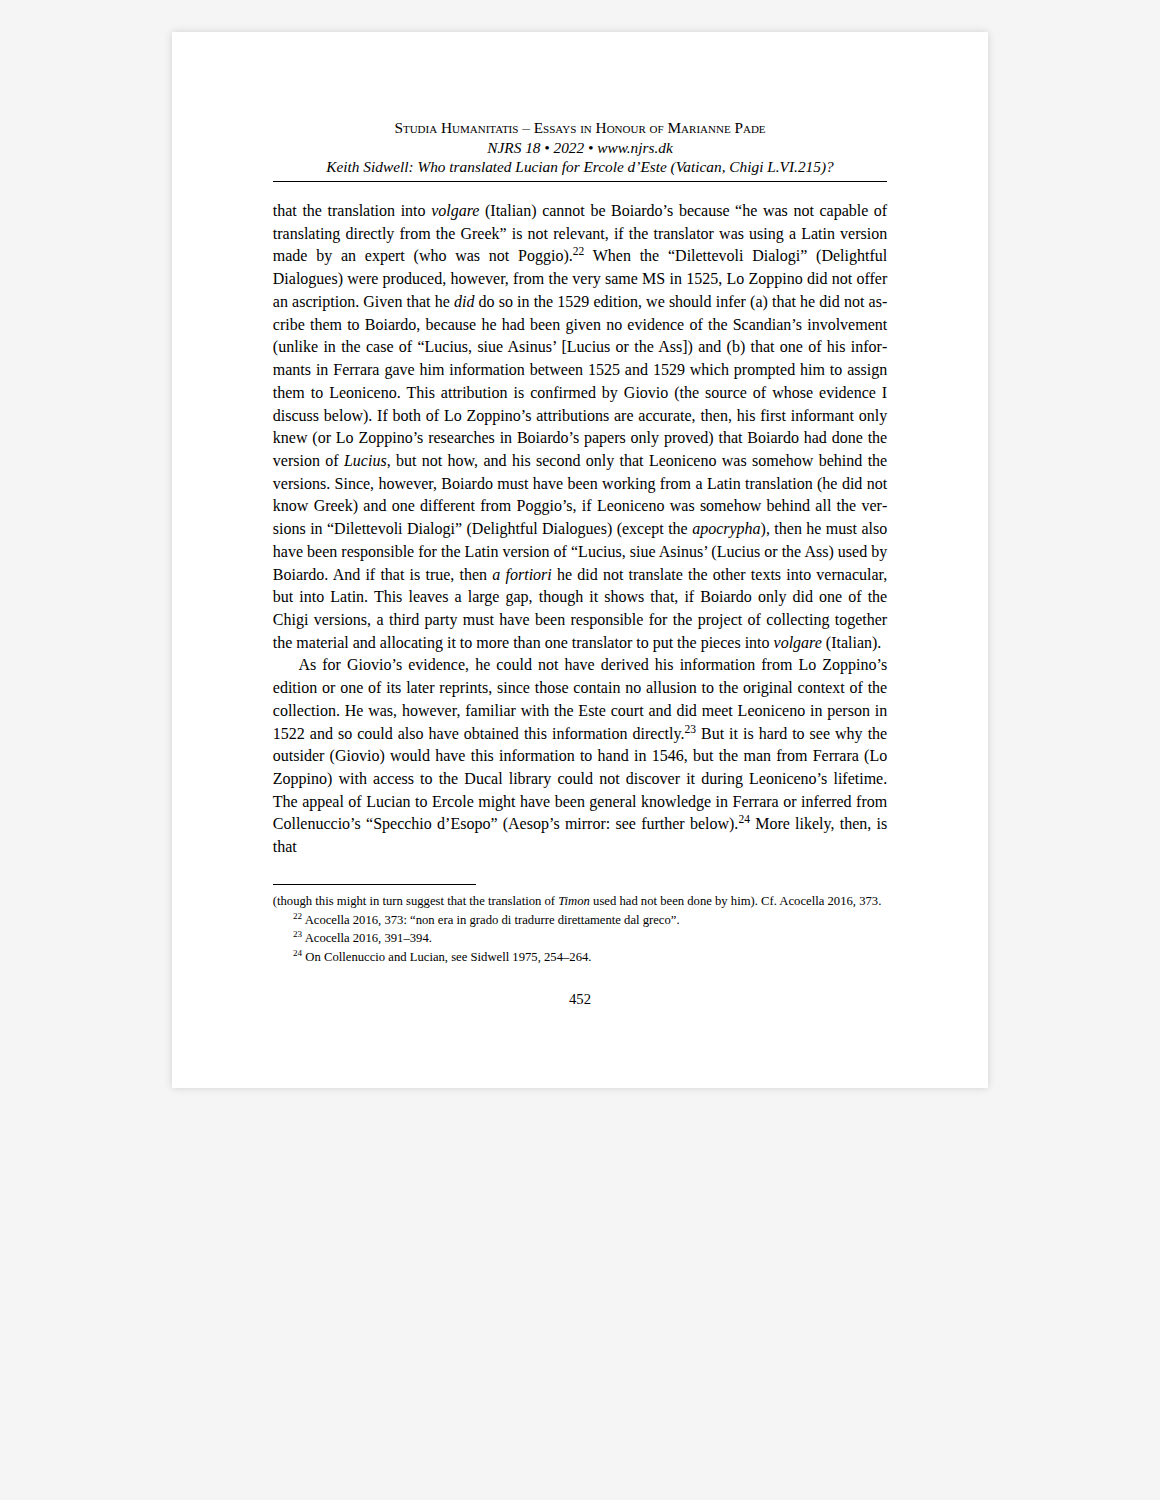Studia Humanitatis – Essays in Honour of Marianne Pade
NJRS 18 • 2022 • www.njrs.dk
Keith Sidwell: Who translated Lucian for Ercole d’Este (Vatican, Chigi L.VI.215)?
that the translation into volgare (Italian) cannot be Boiardo’s because “he was not capable of translating directly from the Greek” is not relevant, if the translator was using a Latin version made by an expert (who was not Poggio).22 When the “Dilettevoli Dialogi” (Delightful Dialogues) were produced, however, from the very same MS in 1525, Lo Zoppino did not offer an ascription. Given that he did do so in the 1529 edition, we should infer (a) that he did not ascribe them to Boiardo, because he had been given no evidence of the Scandian’s involvement (unlike in the case of “Lucius, siue Asinus’ [Lucius or the Ass]) and (b) that one of his informants in Ferrara gave him information between 1525 and 1529 which prompted him to assign them to Leoniceno. This attribution is confirmed by Giovio (the source of whose evidence I discuss below). If both of Lo Zoppino’s attributions are accurate, then, his first informant only knew (or Lo Zoppino’s researches in Boiardo’s papers only proved) that Boiardo had done the version of Lucius, but not how, and his second only that Leoniceno was somehow behind the versions. Since, however, Boiardo must have been working from a Latin translation (he did not know Greek) and one different from Poggio’s, if Leoniceno was somehow behind all the versions in “Dilettevoli Dialogi” (Delightful Dialogues) (except the apocrypha), then he must also have been responsible for the Latin version of “Lucius, siue Asinus’ (Lucius or the Ass) used by Boiardo. And if that is true, then a fortiori he did not translate the other texts into vernacular, but into Latin. This leaves a large gap, though it shows that, if Boiardo only did one of the Chigi versions, a third party must have been responsible for the project of collecting together the material and allocating it to more than one translator to put the pieces into volgare (Italian).
As for Giovio’s evidence, he could not have derived his information from Lo Zoppino’s edition or one of its later reprints, since those contain no allusion to the original context of the collection. He was, however, familiar with the Este court and did meet Leoniceno in person in 1522 and so could also have obtained this information directly.23 But it is hard to see why the outsider (Giovio) would have this information to hand in 1546, but the man from Ferrara (Lo Zoppino) with access to the Ducal library could not discover it during Leoniceno’s lifetime. The appeal of Lucian to Ercole might have been general knowledge in Ferrara or inferred from Collenuccio’s “Specchio d’Esopo” (Aesop’s mirror: see further below).24 More likely, then, is that
(though this might in turn suggest that the translation of Timon used had not been done by him). Cf. Acocella 2016, 373.
22 Acocella 2016, 373: “non era in grado di tradurre direttamente dal greco”.
23 Acocella 2016, 391–394.
24 On Collenuccio and Lucian, see Sidwell 1975, 254–264.
452